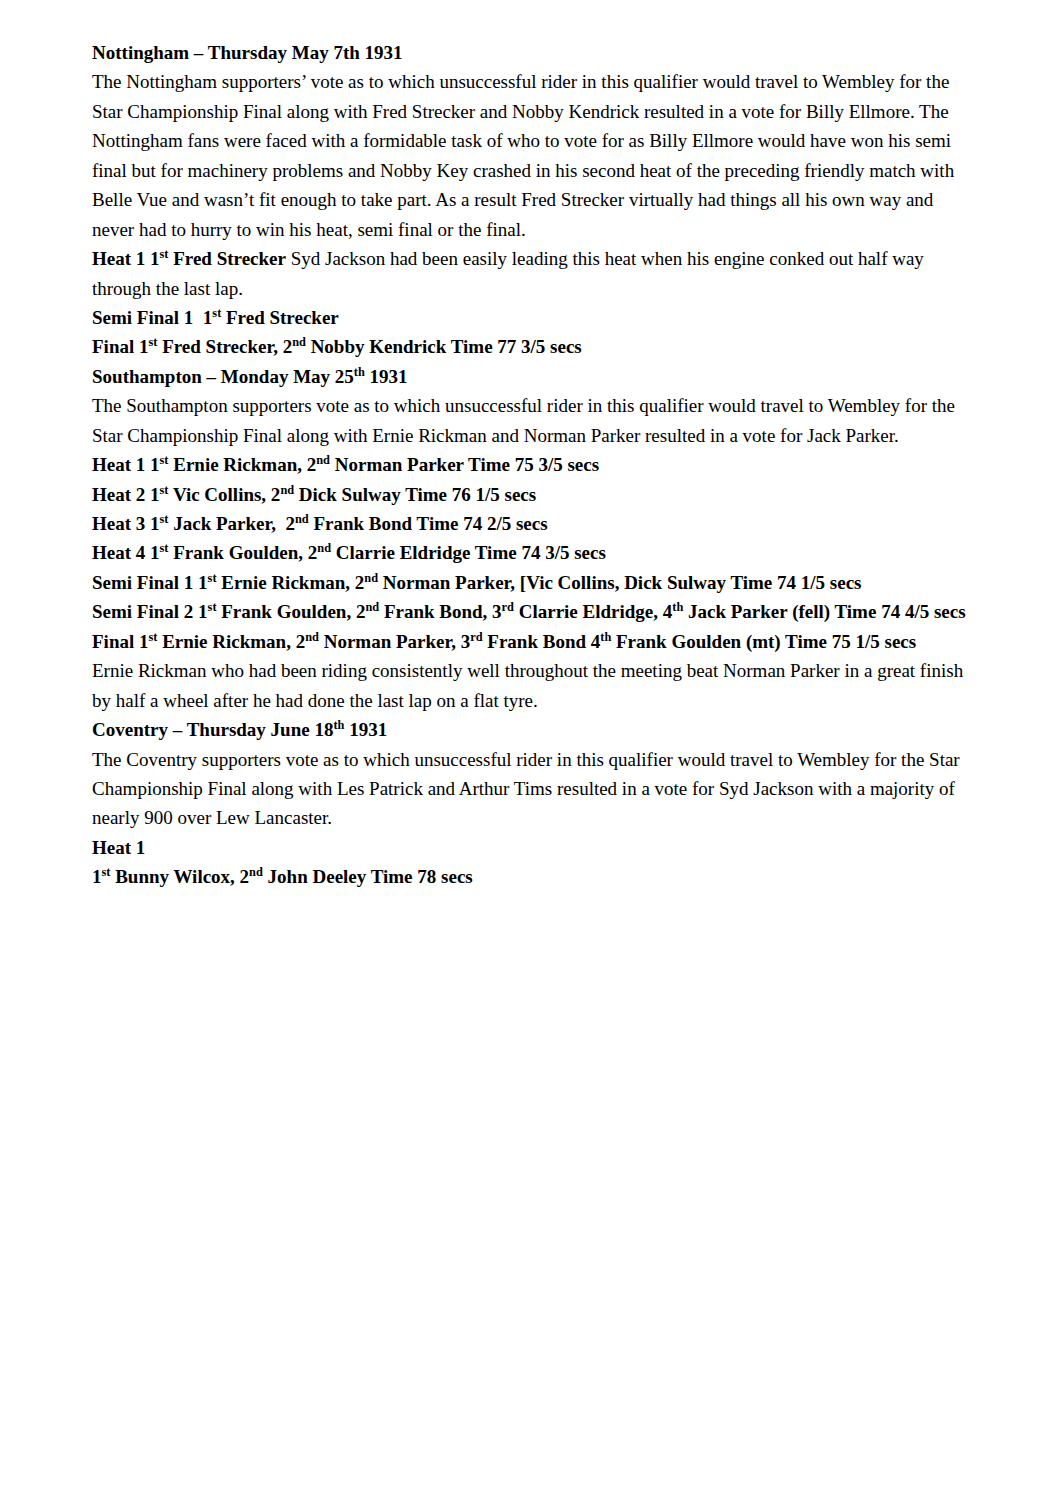Nottingham – Thursday May 7th 1931
The Nottingham supporters’ vote as to which unsuccessful rider in this qualifier would travel to Wembley for the Star Championship Final along with Fred Strecker and Nobby Kendrick resulted in a vote for Billy Ellmore. The Nottingham fans were faced with a formidable task of who to vote for as Billy Ellmore would have won his semi final but for machinery problems and Nobby Key crashed in his second heat of the preceding friendly match with Belle Vue and wasn’t fit enough to take part. As a result Fred Strecker virtually had things all his own way and never had to hurry to win his heat, semi final or the final.
Heat 1 1st Fred Strecker Syd Jackson had been easily leading this heat when his engine conked out half way through the last lap.
Semi Final 1 1st Fred Strecker
Final 1st Fred Strecker, 2nd Nobby Kendrick Time 77 3/5 secs
Southampton – Monday May 25th 1931
The Southampton supporters vote as to which unsuccessful rider in this qualifier would travel to Wembley for the Star Championship Final along with Ernie Rickman and Norman Parker resulted in a vote for Jack Parker.
Heat 1 1st Ernie Rickman, 2nd Norman Parker Time 75 3/5 secs
Heat 2 1st Vic Collins, 2nd Dick Sulway Time 76 1/5 secs
Heat 3 1st Jack Parker, 2nd Frank Bond Time 74 2/5 secs
Heat 4 1st Frank Goulden, 2nd Clarrie Eldridge Time 74 3/5 secs
Semi Final 1 1st Ernie Rickman, 2nd Norman Parker, [Vic Collins, Dick Sulway Time 74 1/5 secs
Semi Final 2 1st Frank Goulden, 2nd Frank Bond, 3rd Clarrie Eldridge, 4th Jack Parker (fell) Time 74 4/5 secs
Final 1st Ernie Rickman, 2nd Norman Parker, 3rd Frank Bond 4th Frank Goulden (mt) Time 75 1/5 secs
Ernie Rickman who had been riding consistently well throughout the meeting beat Norman Parker in a great finish by half a wheel after he had done the last lap on a flat tyre.
Coventry – Thursday June 18th 1931
The Coventry supporters vote as to which unsuccessful rider in this qualifier would travel to Wembley for the Star Championship Final along with Les Patrick and Arthur Tims resulted in a vote for Syd Jackson with a majority of nearly 900 over Lew Lancaster.
Heat 1
1st Bunny Wilcox, 2nd John Deeley Time 78 secs